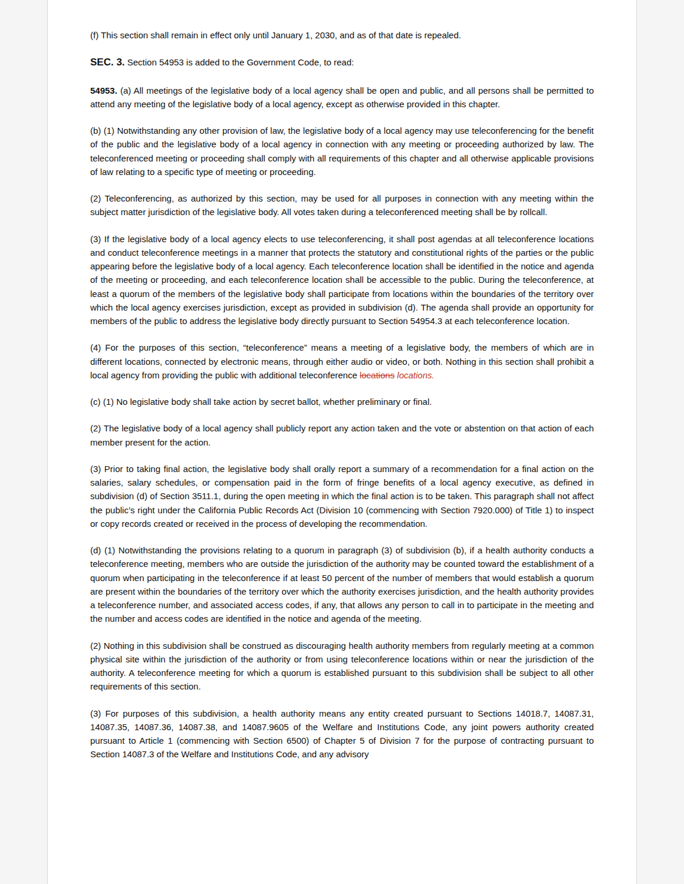(f) This section shall remain in effect only until January 1, 2030, and as of that date is repealed.
SEC. 3. Section 54953 is added to the Government Code, to read:
54953. (a) All meetings of the legislative body of a local agency shall be open and public, and all persons shall be permitted to attend any meeting of the legislative body of a local agency, except as otherwise provided in this chapter.
(b) (1) Notwithstanding any other provision of law, the legislative body of a local agency may use teleconferencing for the benefit of the public and the legislative body of a local agency in connection with any meeting or proceeding authorized by law. The teleconferenced meeting or proceeding shall comply with all requirements of this chapter and all otherwise applicable provisions of law relating to a specific type of meeting or proceeding.
(2) Teleconferencing, as authorized by this section, may be used for all purposes in connection with any meeting within the subject matter jurisdiction of the legislative body. All votes taken during a teleconferenced meeting shall be by rollcall.
(3) If the legislative body of a local agency elects to use teleconferencing, it shall post agendas at all teleconference locations and conduct teleconference meetings in a manner that protects the statutory and constitutional rights of the parties or the public appearing before the legislative body of a local agency. Each teleconference location shall be identified in the notice and agenda of the meeting or proceeding, and each teleconference location shall be accessible to the public. During the teleconference, at least a quorum of the members of the legislative body shall participate from locations within the boundaries of the territory over which the local agency exercises jurisdiction, except as provided in subdivision (d). The agenda shall provide an opportunity for members of the public to address the legislative body directly pursuant to Section 54954.3 at each teleconference location.
(4) For the purposes of this section, “teleconference” means a meeting of a legislative body, the members of which are in different locations, connected by electronic means, through either audio or video, or both. Nothing in this section shall prohibit a local agency from providing the public with additional teleconference locations locations.
(c) (1) No legislative body shall take action by secret ballot, whether preliminary or final.
(2) The legislative body of a local agency shall publicly report any action taken and the vote or abstention on that action of each member present for the action.
(3) Prior to taking final action, the legislative body shall orally report a summary of a recommendation for a final action on the salaries, salary schedules, or compensation paid in the form of fringe benefits of a local agency executive, as defined in subdivision (d) of Section 3511.1, during the open meeting in which the final action is to be taken. This paragraph shall not affect the public’s right under the California Public Records Act (Division 10 (commencing with Section 7920.000) of Title 1) to inspect or copy records created or received in the process of developing the recommendation.
(d) (1) Notwithstanding the provisions relating to a quorum in paragraph (3) of subdivision (b), if a health authority conducts a teleconference meeting, members who are outside the jurisdiction of the authority may be counted toward the establishment of a quorum when participating in the teleconference if at least 50 percent of the number of members that would establish a quorum are present within the boundaries of the territory over which the authority exercises jurisdiction, and the health authority provides a teleconference number, and associated access codes, if any, that allows any person to call in to participate in the meeting and the number and access codes are identified in the notice and agenda of the meeting.
(2) Nothing in this subdivision shall be construed as discouraging health authority members from regularly meeting at a common physical site within the jurisdiction of the authority or from using teleconference locations within or near the jurisdiction of the authority. A teleconference meeting for which a quorum is established pursuant to this subdivision shall be subject to all other requirements of this section.
(3) For purposes of this subdivision, a health authority means any entity created pursuant to Sections 14018.7, 14087.31, 14087.35, 14087.36, 14087.38, and 14087.9605 of the Welfare and Institutions Code, any joint powers authority created pursuant to Article 1 (commencing with Section 6500) of Chapter 5 of Division 7 for the purpose of contracting pursuant to Section 14087.3 of the Welfare and Institutions Code, and any advisory